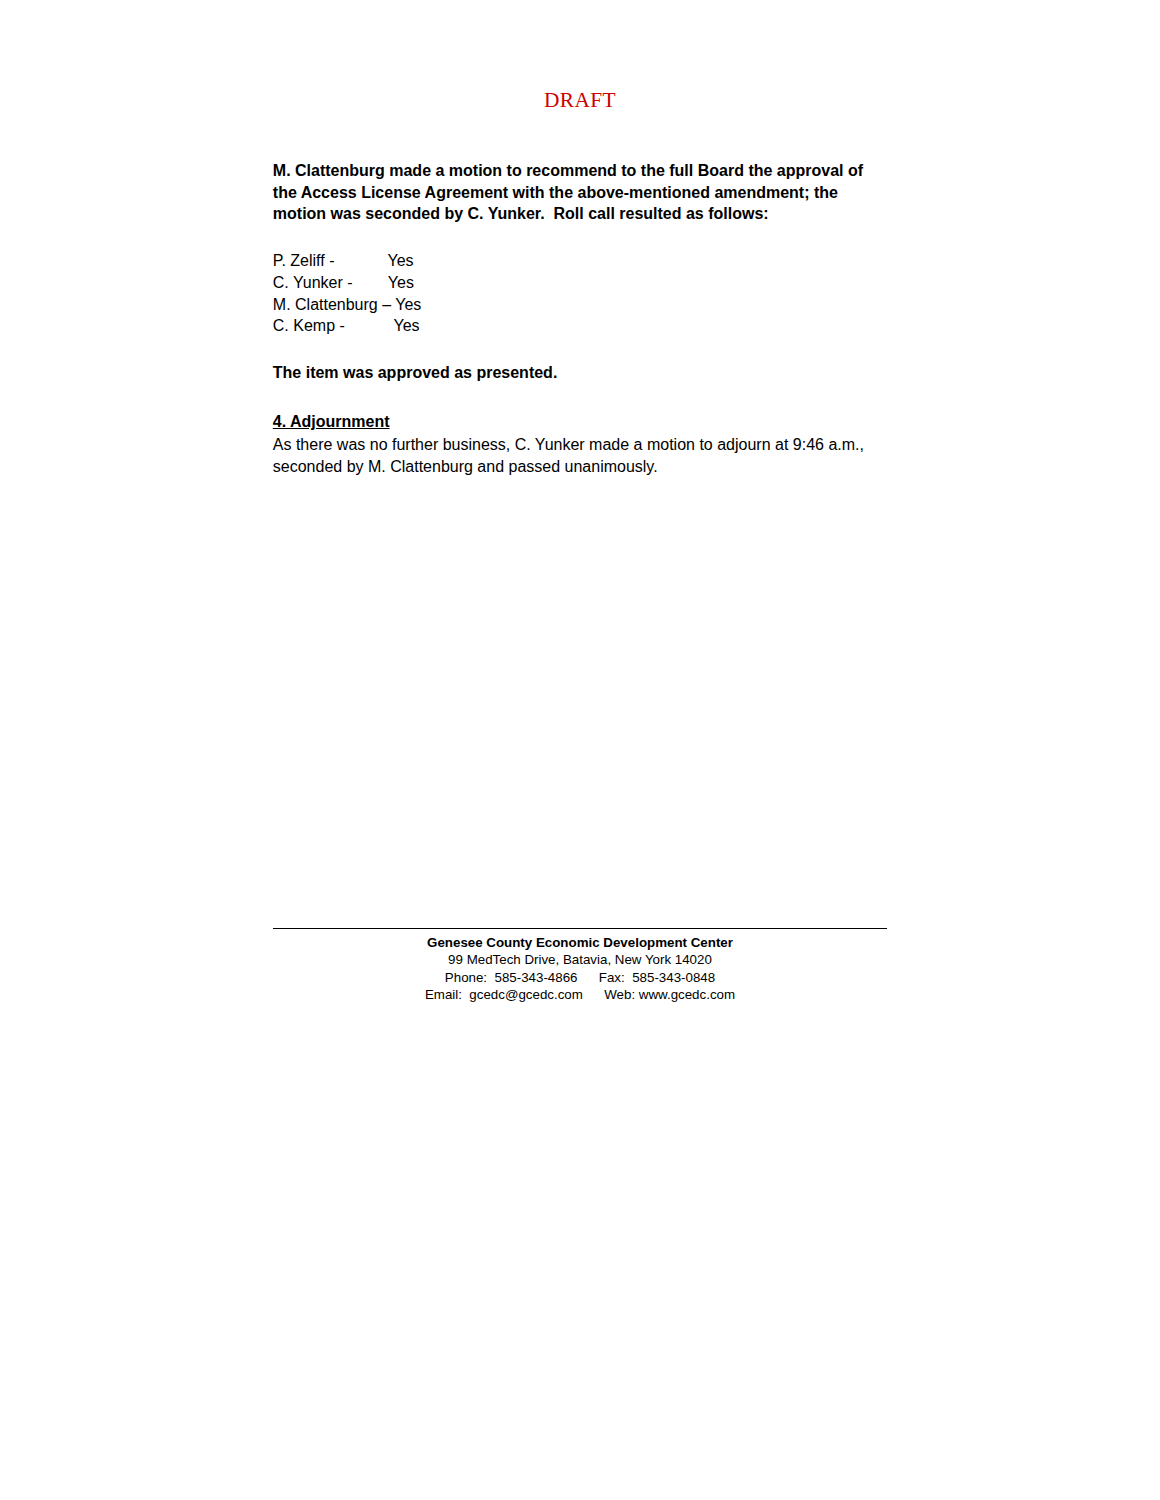DRAFT
M. Clattenburg made a motion to recommend to the full Board the approval of the Access License Agreement with the above-mentioned amendment; the motion was seconded by C. Yunker. Roll call resulted as follows:
P. Zeliff - Yes C. Yunker - Yes M. Clattenburg – Yes C. Kemp - Yes
The item was approved as presented.
4. Adjournment
As there was no further business, C. Yunker made a motion to adjourn at 9:46 a.m., seconded by M. Clattenburg and passed unanimously.
Genesee County Economic Development Center
99 MedTech Drive, Batavia, New York 14020
Phone: 585-343-4866 Fax: 585-343-0848
Email: gcedc@gcedc.com Web: www.gcedc.com